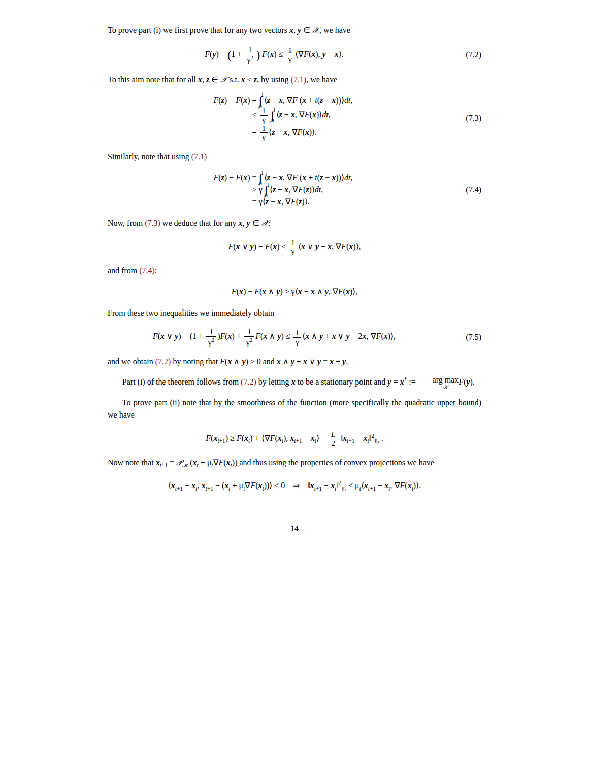To prove part (i) we first prove that for any two vectors x, y ∈ 𝒳, we have
F(y) − (1 + 1 γ2) F(x) ≤ 1 γ⟨∇F(x), y − x⟩. (7.2)
To this aim note that for all x, z ∈ 𝒳 s.t. x ≤ z, by using (7.1), we have
F(z) − F(x) = ∫10⟨z − x, ∇F (x + t(z − x))⟩dt, ≤ 1 γ ∫10⟨z − x, ∇F(x)⟩dt, = 1 γ⟨z − x, ∇F(x)⟩. (7.3)
Similarly, note that using (7.1)
F(z) − F(x) = ∫10⟨z − x, ∇F (x + t(z − x))⟩dt, ≥ γ ∫10⟨z − x, ∇F(z)⟩dt, = γ⟨z − x, ∇F(z)⟩. (7.4)
Now, from (7.3) we deduce that for any x, y ∈ 𝒳:
F(x ∨ y) − F(x) ≤ 1 γ⟨x ∨ y − x, ∇F(x)⟩,
and from (7.4):
F(x) − F(x ∧ y) ≥ γ⟨x − x ∧ y, ∇F(x)⟩,
From these two inequalities we immediately obtain
F(x ∨ y) − (1 + 1 γ2)F(x) + 1 γ2 F(x ∧ y) ≤ 1 γ⟨x ∧ y + x ∨ y − 2x, ∇F(x)⟩, (7.5)
and we obtain (7.2) by noting that F(x ∧ y) ≥ 0 and x ∧ y + x ∨ y = x + y.
Part (i) of the theorem follows from (7.2) by letting x to be a stationary point and y = x* := arg max𝒦 F(y).
To prove part (ii) note that by the smoothness of the function (more specifically the quadratic upper bound) we have
F(xt+1) ≥ F(xt) + ⟨∇F(xt), xt+1 − xt⟩ − L 2 ‖xt+1 − xt‖2ℓ2 .
Now note that xt+1 = 𝒫𝒦 (xt + μt∇F(xt)) and thus using the properties of convex projections we have
⟨xt+1 − xt, xt+1 − (xt + μt∇F(xt))⟩ ≤ 0 ⇒ ‖xt+1 − xt‖2ℓ2 ≤ μt⟨xt+1 − xt, ∇F(xt)⟩.
14